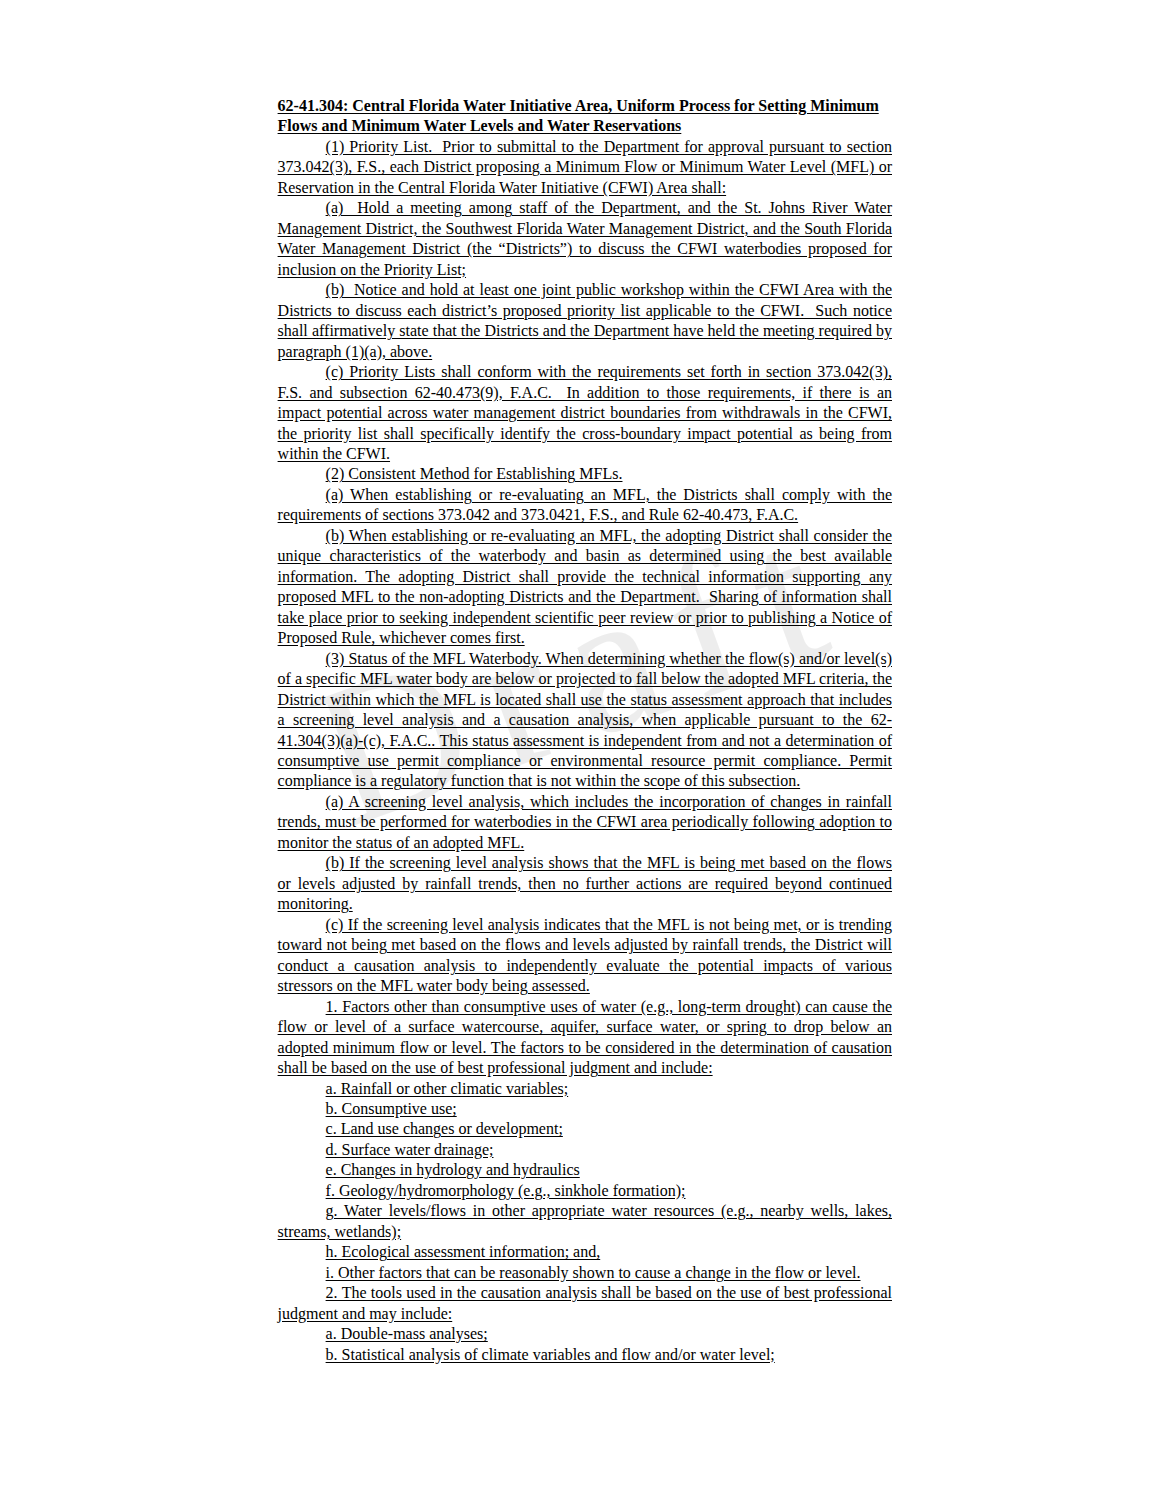Draft
62-41.304: Central Florida Water Initiative Area, Uniform Process for Setting Minimum Flows and Minimum Water Levels and Water Reservations
(1) Priority List. Prior to submittal to the Department for approval pursuant to section 373.042(3), F.S., each District proposing a Minimum Flow or Minimum Water Level (MFL) or Reservation in the Central Florida Water Initiative (CFWI) Area shall:
(a) Hold a meeting among staff of the Department, and the St. Johns River Water Management District, the Southwest Florida Water Management District, and the South Florida Water Management District (the “Districts”) to discuss the CFWI waterbodies proposed for inclusion on the Priority List;
(b) Notice and hold at least one joint public workshop within the CFWI Area with the Districts to discuss each district’s proposed priority list applicable to the CFWI. Such notice shall affirmatively state that the Districts and the Department have held the meeting required by paragraph (1)(a), above.
(c) Priority Lists shall conform with the requirements set forth in section 373.042(3), F.S. and subsection 62-40.473(9), F.A.C. In addition to those requirements, if there is an impact potential across water management district boundaries from withdrawals in the CFWI, the priority list shall specifically identify the cross-boundary impact potential as being from within the CFWI.
(2) Consistent Method for Establishing MFLs.
(a) When establishing or re-evaluating an MFL, the Districts shall comply with the requirements of sections 373.042 and 373.0421, F.S., and Rule 62-40.473, F.A.C.
(b) When establishing or re-evaluating an MFL, the adopting District shall consider the unique characteristics of the waterbody and basin as determined using the best available information. The adopting District shall provide the technical information supporting any proposed MFL to the non-adopting Districts and the Department. Sharing of information shall take place prior to seeking independent scientific peer review or prior to publishing a Notice of Proposed Rule, whichever comes first.
(3) Status of the MFL Waterbody. When determining whether the flow(s) and/or level(s) of a specific MFL water body are below or projected to fall below the adopted MFL criteria, the District within which the MFL is located shall use the status assessment approach that includes a screening level analysis and a causation analysis, when applicable pursuant to the 62-41.304(3)(a)-(c), F.A.C.. This status assessment is independent from and not a determination of consumptive use permit compliance or environmental resource permit compliance. Permit compliance is a regulatory function that is not within the scope of this subsection.
(a) A screening level analysis, which includes the incorporation of changes in rainfall trends, must be performed for waterbodies in the CFWI area periodically following adoption to monitor the status of an adopted MFL.
(b) If the screening level analysis shows that the MFL is being met based on the flows or levels adjusted by rainfall trends, then no further actions are required beyond continued monitoring.
(c) If the screening level analysis indicates that the MFL is not being met, or is trending toward not being met based on the flows and levels adjusted by rainfall trends, the District will conduct a causation analysis to independently evaluate the potential impacts of various stressors on the MFL water body being assessed.
1. Factors other than consumptive uses of water (e.g., long-term drought) can cause the flow or level of a surface watercourse, aquifer, surface water, or spring to drop below an adopted minimum flow or level. The factors to be considered in the determination of causation shall be based on the use of best professional judgment and include:
a. Rainfall or other climatic variables;
b. Consumptive use;
c. Land use changes or development;
d. Surface water drainage;
e. Changes in hydrology and hydraulics
f. Geology/hydromorphology (e.g., sinkhole formation);
g. Water levels/flows in other appropriate water resources (e.g., nearby wells, lakes, streams, wetlands);
h. Ecological assessment information; and,
i. Other factors that can be reasonably shown to cause a change in the flow or level.
2. The tools used in the causation analysis shall be based on the use of best professional judgment and may include:
a. Double-mass analyses;
b. Statistical analysis of climate variables and flow and/or water level;